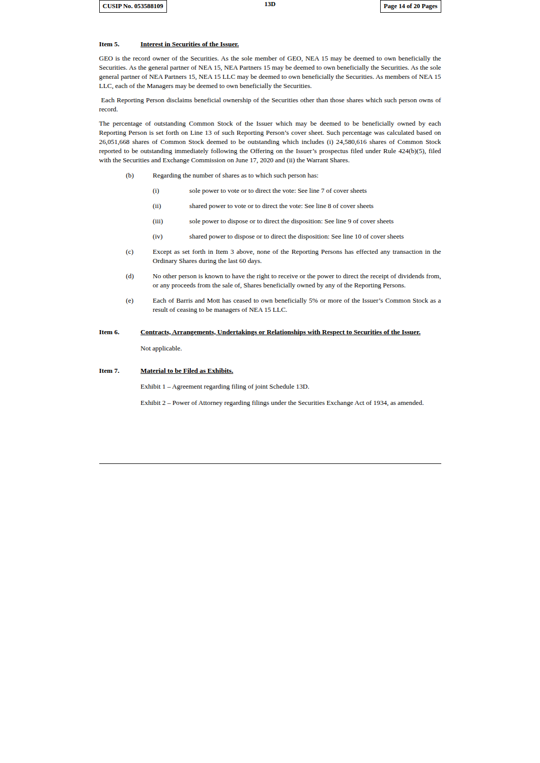| CUSIP No. 053588109 | 13D | Page 14 of 20 Pages |
Item 5.
Interest in Securities of the Issuer.
GEO is the record owner of the Securities. As the sole member of GEO, NEA 15 may be deemed to own beneficially the Securities. As the general partner of NEA 15, NEA Partners 15 may be deemed to own beneficially the Securities. As the sole general partner of NEA Partners 15, NEA 15 LLC may be deemed to own beneficially the Securities. As members of NEA 15 LLC, each of the Managers may be deemed to own beneficially the Securities.
Each Reporting Person disclaims beneficial ownership of the Securities other than those shares which such person owns of record.
The percentage of outstanding Common Stock of the Issuer which may be deemed to be beneficially owned by each Reporting Person is set forth on Line 13 of such Reporting Person’s cover sheet. Such percentage was calculated based on 26,051,668 shares of Common Stock deemed to be outstanding which includes (i) 24,580,616 shares of Common Stock reported to be outstanding immediately following the Offering on the Issuer’s prospectus filed under Rule 424(b)(5), filed with the Securities and Exchange Commission on June 17, 2020 and (ii) the Warrant Shares.
(b)
Regarding the number of shares as to which such person has:
(i)
sole power to vote or to direct the vote: See line 7 of cover sheets
(ii)
shared power to vote or to direct the vote: See line 8 of cover sheets
(iii)
sole power to dispose or to direct the disposition: See line 9 of cover sheets
(iv)
shared power to dispose or to direct the disposition: See line 10 of cover sheets
(c)
Except as set forth in Item 3 above, none of the Reporting Persons has effected any transaction in the Ordinary Shares during the last 60 days.
(d)
No other person is known to have the right to receive or the power to direct the receipt of dividends from, or any proceeds from the sale of, Shares beneficially owned by any of the Reporting Persons.
(e)
Each of Barris and Mott has ceased to own beneficially 5% or more of the Issuer’s Common Stock as a result of ceasing to be managers of NEA 15 LLC.
Item 6.
Contracts, Arrangements, Undertakings or Relationships with Respect to Securities of the Issuer.
Not applicable.
Item 7.
Material to be Filed as Exhibits.
Exhibit 1 – Agreement regarding filing of joint Schedule 13D.
Exhibit 2 – Power of Attorney regarding filings under the Securities Exchange Act of 1934, as amended.